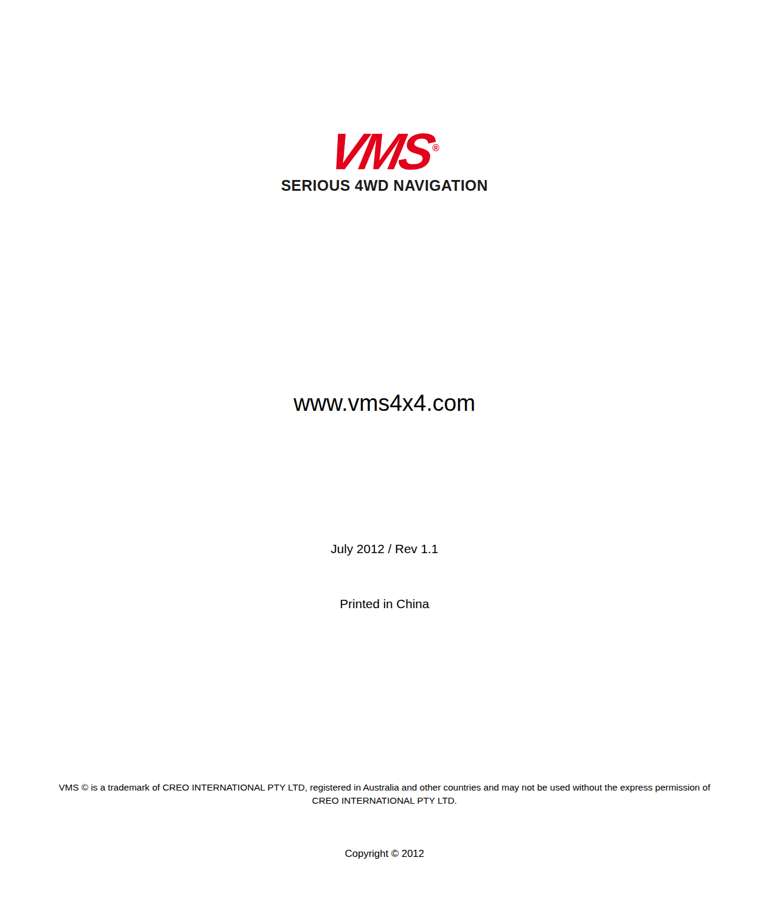VMS®
SERIOUS 4WD NAVIGATION
www.vms4x4.com
July 2012 / Rev 1.1
Printed in China
VMS © is a trademark of CREO INTERNATIONAL PTY LTD, registered in Australia and other countries and may not be used without the express permission of CREO INTERNATIONAL PTY LTD.
Copyright © 2012